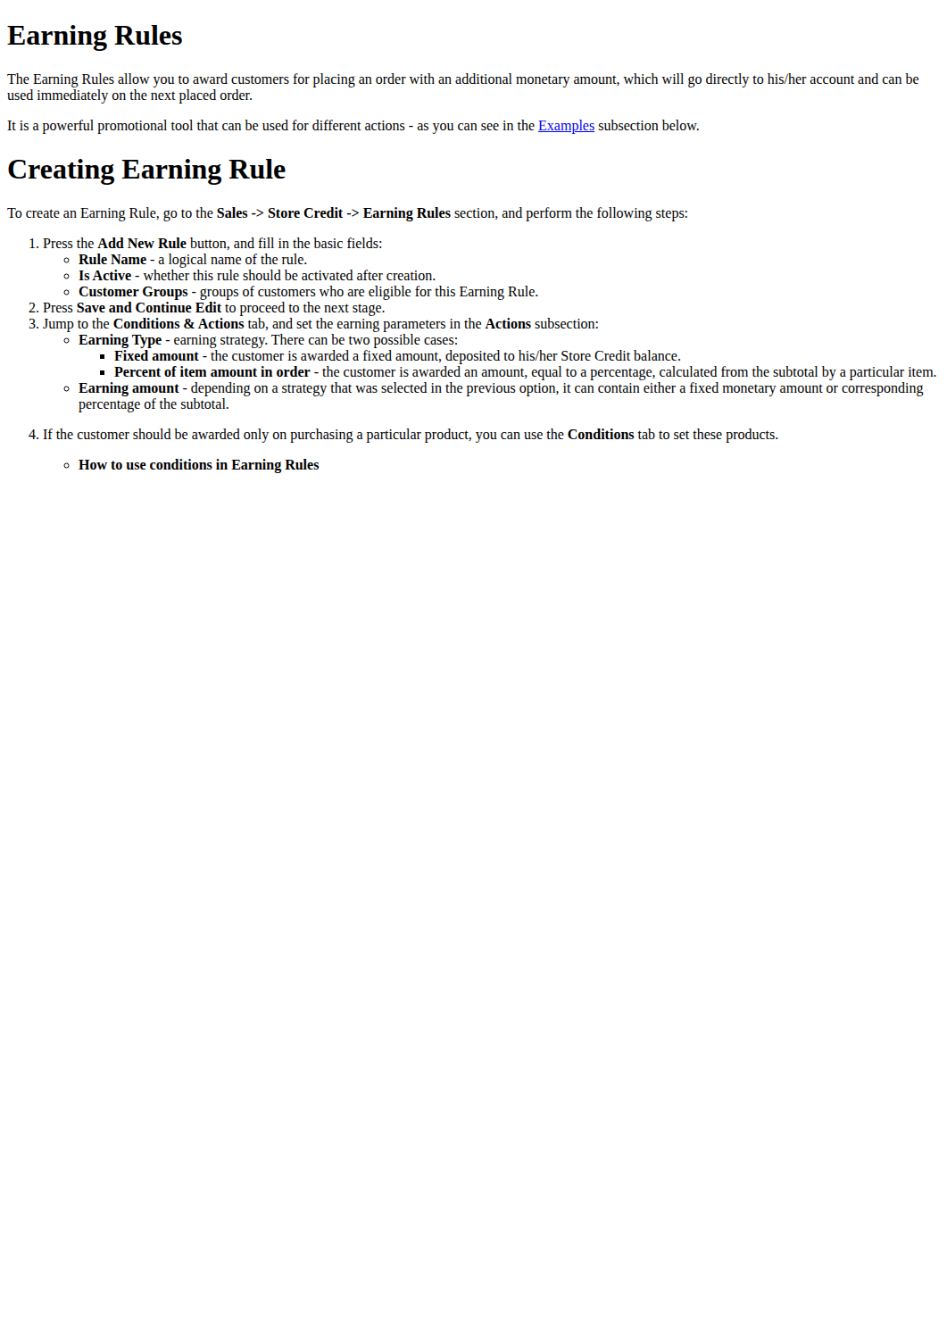Earning Rules
The Earning Rules allow you to award customers for placing an order with an additional monetary amount, which will go directly to his/her account and can be used immediately on the next placed order.
It is a powerful promotional tool that can be used for different actions - as you can see in the Examples subsection below.
Creating Earning Rule
To create an Earning Rule, go to the Sales -> Store Credit -> Earning Rules section, and perform the following steps:
Press the Add New Rule button, and fill in the basic fields:
Rule Name - a logical name of the rule.
Is Active - whether this rule should be activated after creation.
Customer Groups - groups of customers who are eligible for this Earning Rule.
Press Save and Continue Edit to proceed to the next stage.
Jump to the Conditions & Actions tab, and set the earning parameters in the Actions subsection:
Earning Type - earning strategy. There can be two possible cases:
Fixed amount - the customer is awarded a fixed amount, deposited to his/her Store Credit balance.
Percent of item amount in order - the customer is awarded an amount, equal to a percentage, calculated from the subtotal by a particular item.
Earning amount - depending on a strategy that was selected in the previous option, it can contain either a fixed monetary amount or corresponding percentage of the subtotal.
If the customer should be awarded only on purchasing a particular product, you can use the Conditions tab to set these products.
How to use conditions in Earning Rules